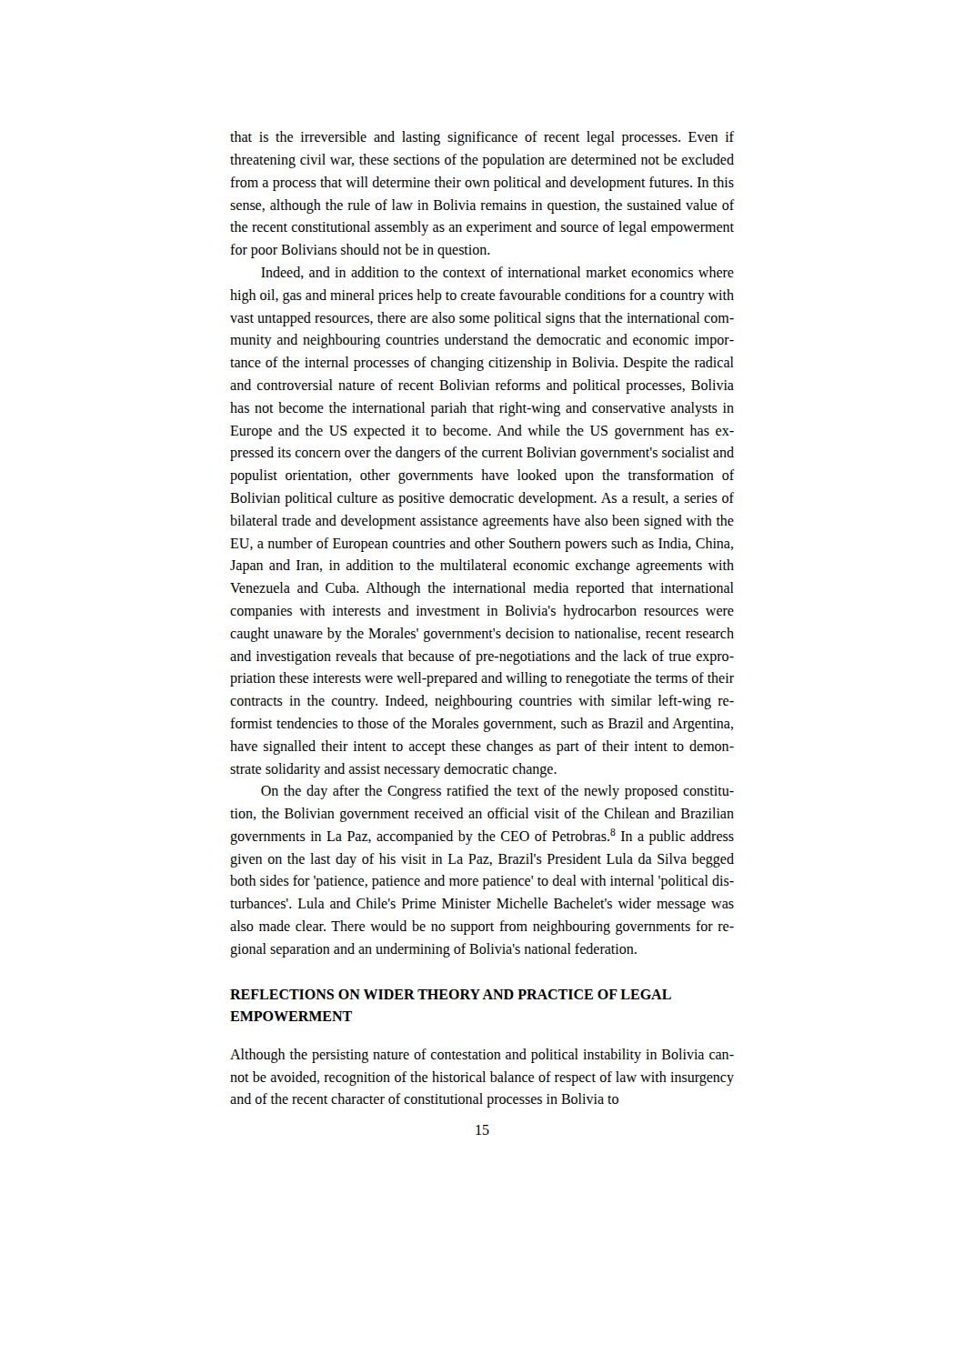that is the irreversible and lasting significance of recent legal processes. Even if threatening civil war, these sections of the population are determined not be excluded from a process that will determine their own political and development futures. In this sense, although the rule of law in Bolivia remains in question, the sustained value of the recent constitutional assembly as an experiment and source of legal empowerment for poor Bolivians should not be in question.
Indeed, and in addition to the context of international market economics where high oil, gas and mineral prices help to create favourable conditions for a country with vast untapped resources, there are also some political signs that the international community and neighbouring countries understand the democratic and economic importance of the internal processes of changing citizenship in Bolivia. Despite the radical and controversial nature of recent Bolivian reforms and political processes, Bolivia has not become the international pariah that right-wing and conservative analysts in Europe and the US expected it to become. And while the US government has expressed its concern over the dangers of the current Bolivian government's socialist and populist orientation, other governments have looked upon the transformation of Bolivian political culture as positive democratic development. As a result, a series of bilateral trade and development assistance agreements have also been signed with the EU, a number of European countries and other Southern powers such as India, China, Japan and Iran, in addition to the multilateral economic exchange agreements with Venezuela and Cuba. Although the international media reported that international companies with interests and investment in Bolivia's hydrocarbon resources were caught unaware by the Morales' government's decision to nationalise, recent research and investigation reveals that because of pre-negotiations and the lack of true expropriation these interests were well-prepared and willing to renegotiate the terms of their contracts in the country. Indeed, neighbouring countries with similar left-wing reformist tendencies to those of the Morales government, such as Brazil and Argentina, have signalled their intent to accept these changes as part of their intent to demonstrate solidarity and assist necessary democratic change.
On the day after the Congress ratified the text of the newly proposed constitution, the Bolivian government received an official visit of the Chilean and Brazilian governments in La Paz, accompanied by the CEO of Petrobras.8 In a public address given on the last day of his visit in La Paz, Brazil's President Lula da Silva begged both sides for 'patience, patience and more patience' to deal with internal 'political disturbances'. Lula and Chile's Prime Minister Michelle Bachelet's wider message was also made clear. There would be no support from neighbouring governments for regional separation and an undermining of Bolivia's national federation.
REFLECTIONS ON WIDER THEORY AND PRACTICE OF LEGAL EMPOWERMENT
Although the persisting nature of contestation and political instability in Bolivia cannot be avoided, recognition of the historical balance of respect of law with insurgency and of the recent character of constitutional processes in Bolivia to
15